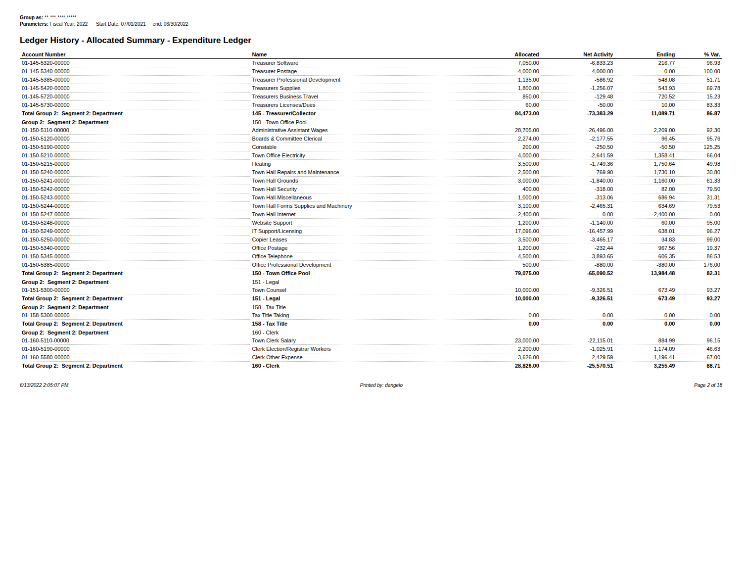Group as: **-***-****-*****
Parameters: Fiscal Year: 2022 Start Date: 07/01/2021 end: 06/30/2022
Ledger History - Allocated Summary - Expenditure Ledger
| Account Number | Name | Allocated | Net Activity | Ending | % Var. |
| --- | --- | --- | --- | --- | --- |
| 01-145-5320-00000 | Treasurer Software | 7,050.00 | -6,833.23 | 216.77 | 96.93 |
| 01-145-5340-00000 | Treasurer Postage | 4,000.00 | -4,000.00 | 0.00 | 100.00 |
| 01-145-5385-00000 | Treasurer Professional Development | 1,135.00 | -586.92 | 548.08 | 51.71 |
| 01-145-5420-00000 | Treasurers Supplies | 1,800.00 | -1,256.07 | 543.93 | 69.78 |
| 01-145-5720-00000 | Treasurers Business Travel | 850.00 | -129.48 | 720.52 | 15.23 |
| 01-145-5730-00000 | Treasurers Licenses/Dues | 60.00 | -50.00 | 10.00 | 83.33 |
| Total Group 2: Segment 2: Department | 145 - Treasurer/Collector | 84,473.00 | -73,383.29 | 11,089.71 | 86.87 |
| Group 2: Segment 2: Department | 150 - Town Office Pool | | | | |
| 01-150-5110-00000 | Administrative Assistant Wages | 28,705.00 | -26,496.00 | 2,209.00 | 92.30 |
| 01-150-5120-00000 | Boards & Committee Clerical | 2,274.00 | -2,177.55 | 96.45 | 95.76 |
| 01-150-5190-00000 | Constable | 200.00 | -250.50 | -50.50 | 125.25 |
| 01-150-5210-00000 | Town Office Electricity | 4,000.00 | -2,641.59 | 1,358.41 | 66.04 |
| 01-150-5215-00000 | Heating | 3,500.00 | -1,749.36 | 1,750.64 | 49.98 |
| 01-150-5240-00000 | Town Hall Repairs and Maintenance | 2,500.00 | -769.90 | 1,730.10 | 30.80 |
| 01-150-5241-00000 | Town Hall Grounds | 3,000.00 | -1,840.00 | 1,160.00 | 61.33 |
| 01-150-5242-00000 | Town Hall Security | 400.00 | -318.00 | 82.00 | 79.50 |
| 01-150-5243-00000 | Town Hall Miscellaneous | 1,000.00 | -313.06 | 686.94 | 31.31 |
| 01-150-5244-00000 | Town Hall Forms Supplies and Machinery | 3,100.00 | -2,465.31 | 634.69 | 79.53 |
| 01-150-5247-00000 | Town Hall Internet | 2,400.00 | 0.00 | 2,400.00 | 0.00 |
| 01-150-5248-00000 | Website Support | 1,200.00 | -1,140.00 | 60.00 | 95.00 |
| 01-150-5249-00000 | IT Support/Licensing | 17,096.00 | -16,457.99 | 638.01 | 96.27 |
| 01-150-5250-00000 | Copier Leases | 3,500.00 | -3,465.17 | 34.83 | 99.00 |
| 01-150-5340-00000 | Office Postage | 1,200.00 | -232.44 | 967.56 | 19.37 |
| 01-150-5345-00000 | Office Telephone | 4,500.00 | -3,893.65 | 606.35 | 86.53 |
| 01-150-5385-00000 | Office Professional Development | 500.00 | -880.00 | -380.00 | 176.00 |
| Total Group 2: Segment 2: Department | 150 - Town Office Pool | 79,075.00 | -65,090.52 | 13,984.48 | 82.31 |
| Group 2: Segment 2: Department | 151 - Legal | | | | |
| 01-151-5300-00000 | Town Counsel | 10,000.00 | -9,326.51 | 673.49 | 93.27 |
| Total Group 2: Segment 2: Department | 151 - Legal | 10,000.00 | -9,326.51 | 673.49 | 93.27 |
| Group 2: Segment 2: Department | 158 - Tax Title | | | | |
| 01-158-5300-00000 | Tax Title Taking | 0.00 | 0.00 | 0.00 | 0.00 |
| Total Group 2: Segment 2: Department | 158 - Tax Title | 0.00 | 0.00 | 0.00 | 0.00 |
| Group 2: Segment 2: Department | 160 - Clerk | | | | |
| 01-160-5110-00000 | Town Clerk Salary | 23,000.00 | -22,115.01 | 884.99 | 96.15 |
| 01-160-5190-00000 | Clerk Election/Registrar Workers | 2,200.00 | -1,025.91 | 1,174.09 | 46.63 |
| 01-160-5580-00000 | Clerk Other Expense | 3,626.00 | -2,429.59 | 1,196.41 | 67.00 |
| Total Group 2: Segment 2: Department | 160 - Clerk | 28,826.00 | -25,570.51 | 3,255.49 | 88.71 |
6/13/2022 2:05:07 PM Printed by: dangelo Page 2 of 18